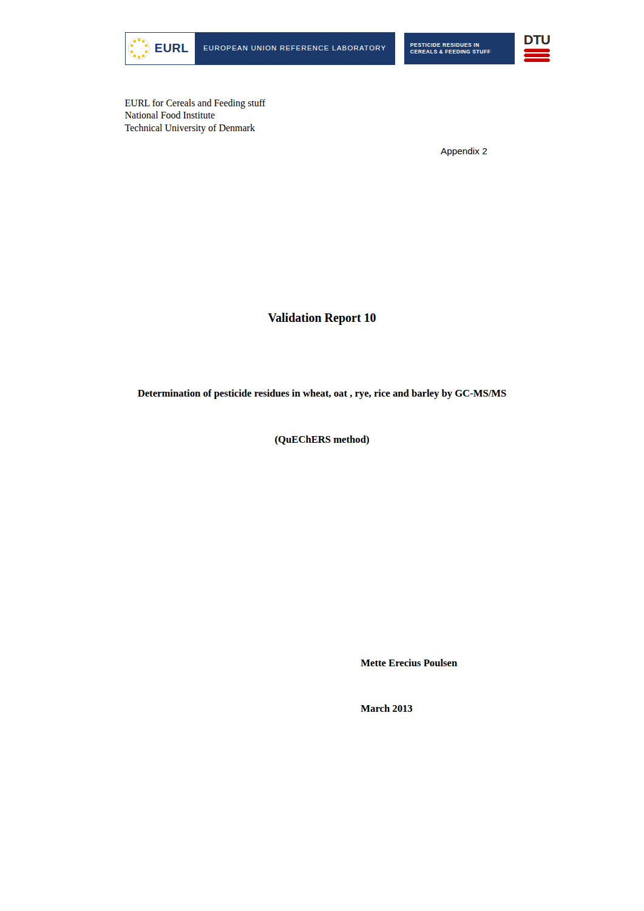EURL
EUROPEAN UNION REFERENCE LABORATORY
PESTICIDE RESIDUES IN CEREALS & FEEDING STUFF
DTU
EURL for Cereals and Feeding stuff
National Food Institute
Technical University of Denmark
Appendix 2
Validation Report 10
Determination of pesticide residues in wheat, oat , rye, rice and barley by GC-MS/MS
(QuEChERS method)
Mette Erecius Poulsen
March 2013